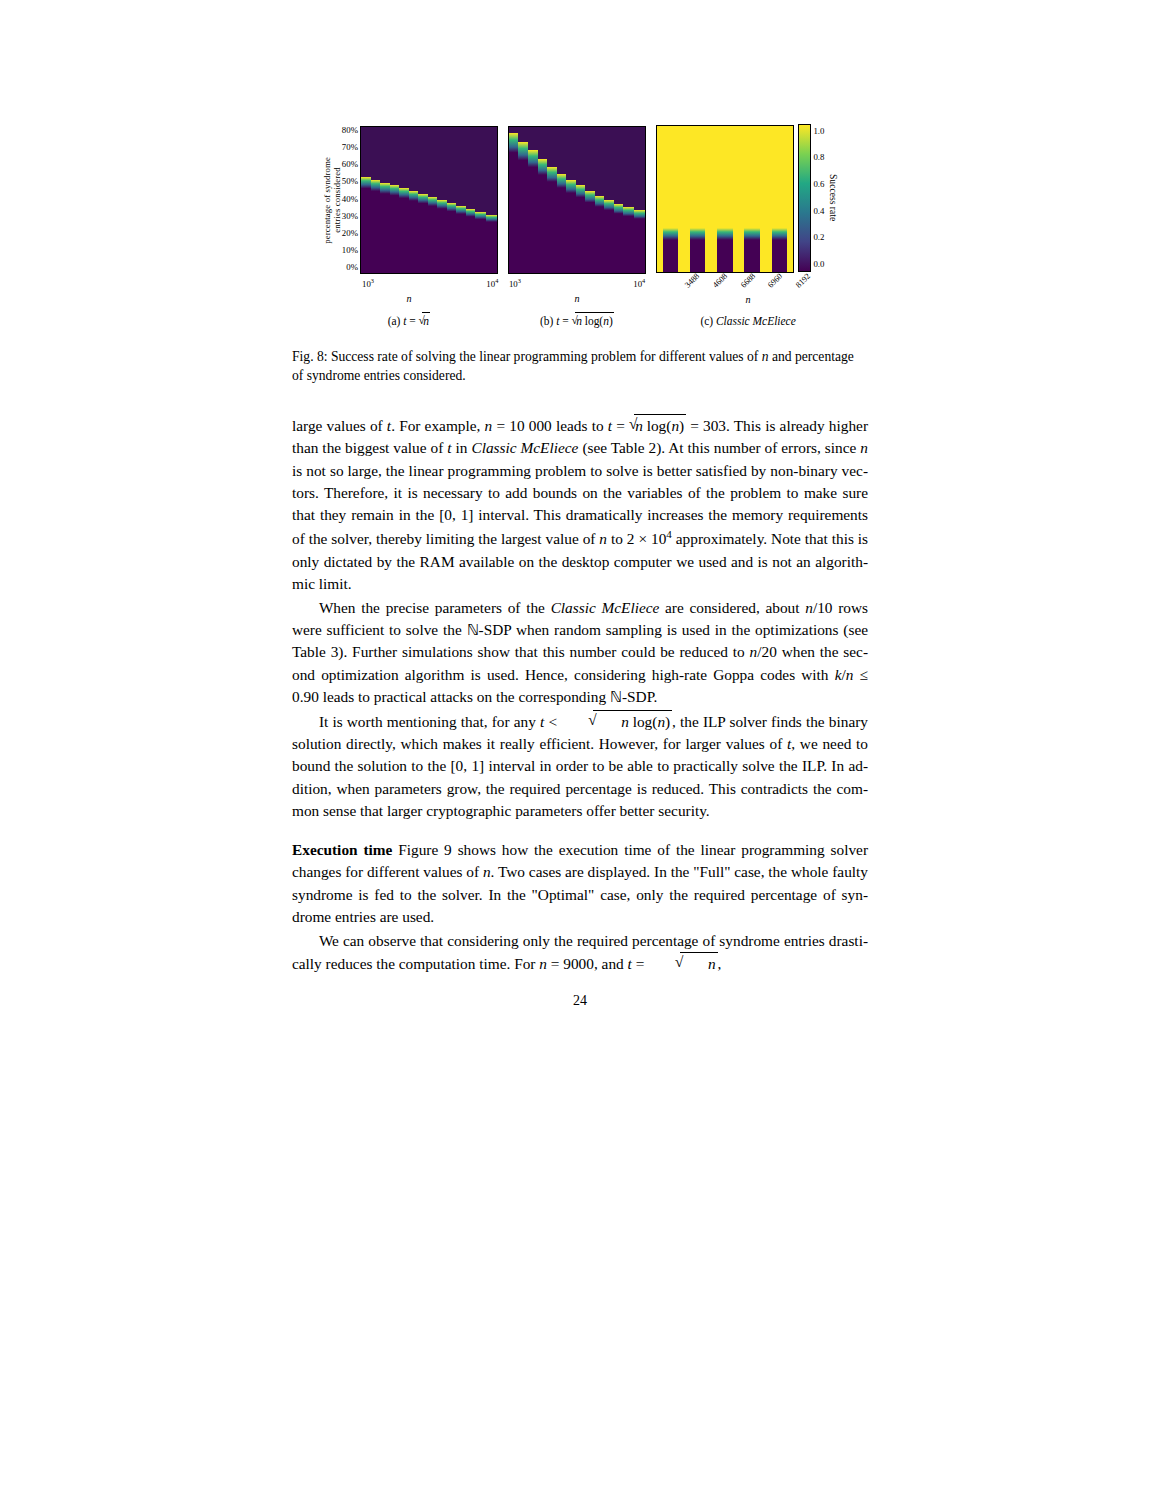percentage of syndrome
entries considered
80% 70% 60% 50% 40% 30% 20% 10% 0%
103104
n
(a) t = n
103104
n
(b) t = n log(n)
1.00.80.60.40.20.0
Success rate
34884608668869608192
n
(c) Classic McEliece
Fig. 8: Success rate of solving the linear programming problem for different values of n and percentage of syndrome entries considered.
large values of t. For example, n = 10 000 leads to t = n log(n) = 303. This is already higher than the biggest value of t in Classic McEliece (see Table 2). At this number of errors, since n is not so large, the linear programming problem to solve is better satisfied by non-binary vectors. Therefore, it is necessary to add bounds on the variables of the problem to make sure that they remain in the [0, 1] interval. This dramatically increases the memory requirements of the solver, thereby limiting the largest value of n to 2 × 104 approximately. Note that this is only dictated by the RAM available on the desktop computer we used and is not an algorithmic limit.
When the precise parameters of the Classic McEliece are considered, about n/10 rows were sufficient to solve the ℕ-SDP when random sampling is used in the optimizations (see Table 3). Further simulations show that this number could be reduced to n/20 when the second optimization algorithm is used. Hence, considering high-rate Goppa codes with k/n ≤ 0.90 leads to practical attacks on the corresponding ℕ-SDP.
It is worth mentioning that, for any t < n log(n), the ILP solver finds the binary solution directly, which makes it really efficient. However, for larger values of t, we need to bound the solution to the [0, 1] interval in order to be able to practically solve the ILP. In addition, when parameters grow, the required percentage is reduced. This contradicts the common sense that larger cryptographic parameters offer better security.
Execution time Figure 9 shows how the execution time of the linear programming solver changes for different values of n. Two cases are displayed. In the "Full" case, the whole faulty syndrome is fed to the solver. In the "Optimal" case, only the required percentage of syndrome entries are used.
We can observe that considering only the required percentage of syndrome entries drastically reduces the computation time. For n = 9000, and t = n,
24